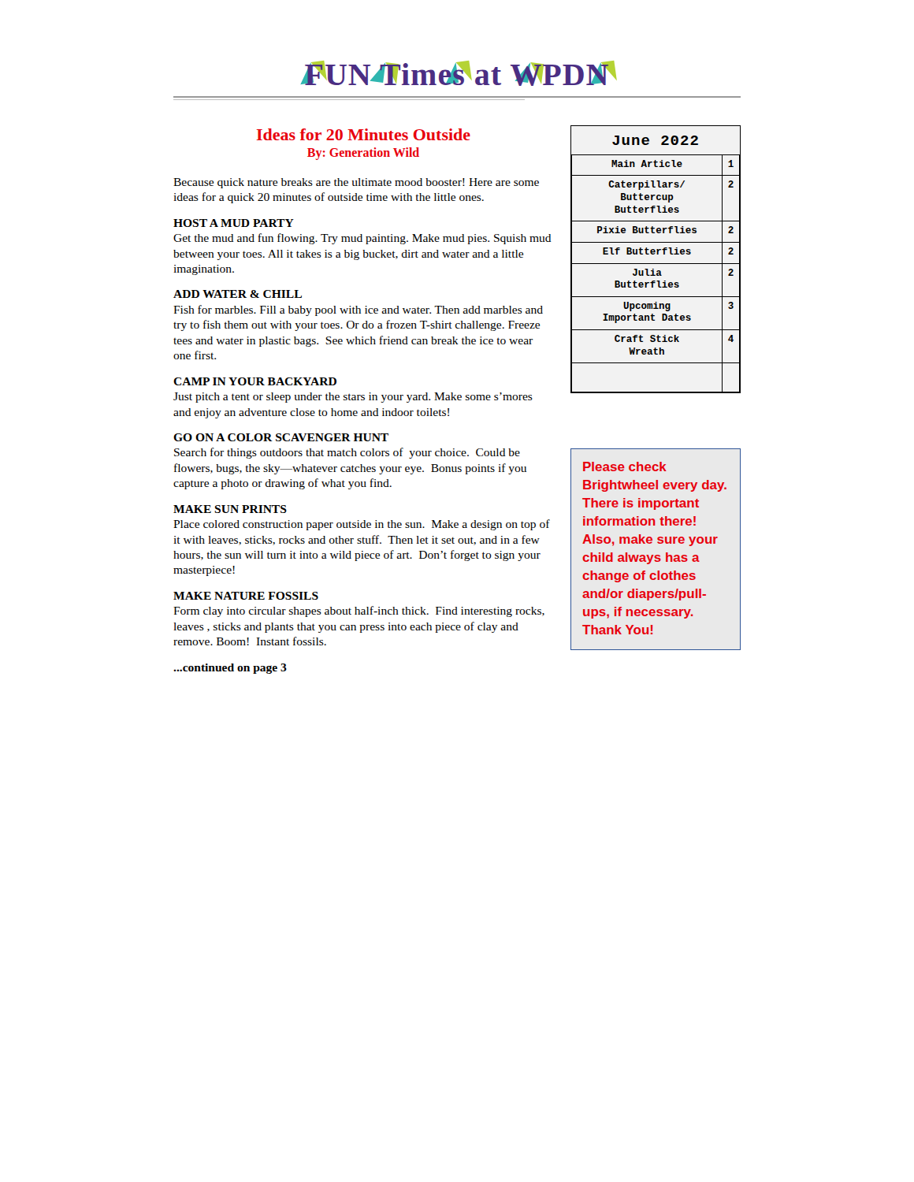FUN Times at WPDN
Ideas for 20 Minutes Outside
By: Generation Wild
Because quick nature breaks are the ultimate mood booster! Here are some ideas for a quick 20 minutes of outside time with the little ones.
Host a Mud Party
Get the mud and fun flowing. Try mud painting. Make mud pies. Squish mud between your toes. All it takes is a big bucket, dirt and water and a little imagination.
Add Water & Chill
Fish for marbles. Fill a baby pool with ice and water. Then add marbles and try to fish them out with your toes. Or do a frozen T-shirt challenge. Freeze tees and water in plastic bags. See which friend can break the ice to wear one first.
Camp in Your Backyard
Just pitch a tent or sleep under the stars in your yard. Make some s’mores and enjoy an adventure close to home and indoor toilets!
Go on a Color Scavenger Hunt
Search for things outdoors that match colors of your choice. Could be flowers, bugs, the sky—whatever catches your eye. Bonus points if you capture a photo or drawing of what you find.
Make Sun Prints
Place colored construction paper outside in the sun. Make a design on top of it with leaves, sticks, rocks and other stuff. Then let it set out, and in a few hours, the sun will turn it into a wild piece of art. Don’t forget to sign your masterpiece!
Make Nature Fossils
Form clay into circular shapes about half-inch thick. Find interesting rocks, leaves , sticks and plants that you can press into each piece of clay and remove. Boom! Instant fossils.
...continued on page 3
June 2022
| Main Article | 1 |
| Caterpillars/ Buttercup Butterflies | 2 |
| Pixie Butterflies | 2 |
| Elf Butterflies | 2 |
| Julia Butterflies | 2 |
| Upcoming Important Dates | 3 |
| Craft Stick Wreath | 4 |
Please check Brightwheel every day. There is important information there! Also, make sure your child always has a change of clothes and/or diapers/pull-ups, if necessary. Thank You!